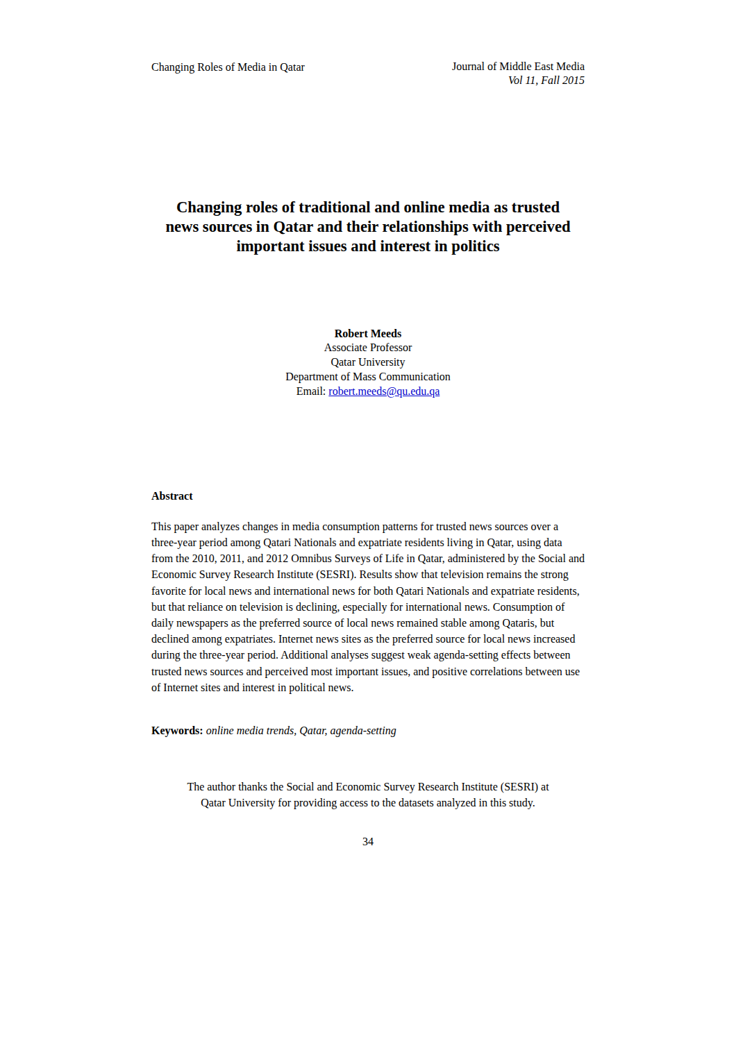Changing Roles of Media in Qatar
Journal of Middle East Media
Vol 11, Fall 2015
Changing roles of traditional and online media as trusted news sources in Qatar and their relationships with perceived important issues and interest in politics
Robert Meeds
Associate Professor
Qatar University
Department of Mass Communication
Email: robert.meeds@qu.edu.qa
Abstract
This paper analyzes changes in media consumption patterns for trusted news sources over a three-year period among Qatari Nationals and expatriate residents living in Qatar, using data from the 2010, 2011, and 2012 Omnibus Surveys of Life in Qatar, administered by the Social and Economic Survey Research Institute (SESRI). Results show that television remains the strong favorite for local news and international news for both Qatari Nationals and expatriate residents, but that reliance on television is declining, especially for international news. Consumption of daily newspapers as the preferred source of local news remained stable among Qataris, but declined among expatriates. Internet news sites as the preferred source for local news increased during the three-year period. Additional analyses suggest weak agenda-setting effects between trusted news sources and perceived most important issues, and positive correlations between use of Internet sites and interest in political news.
Keywords: online media trends, Qatar, agenda-setting
The author thanks the Social and Economic Survey Research Institute (SESRI) at Qatar University for providing access to the datasets analyzed in this study.
34